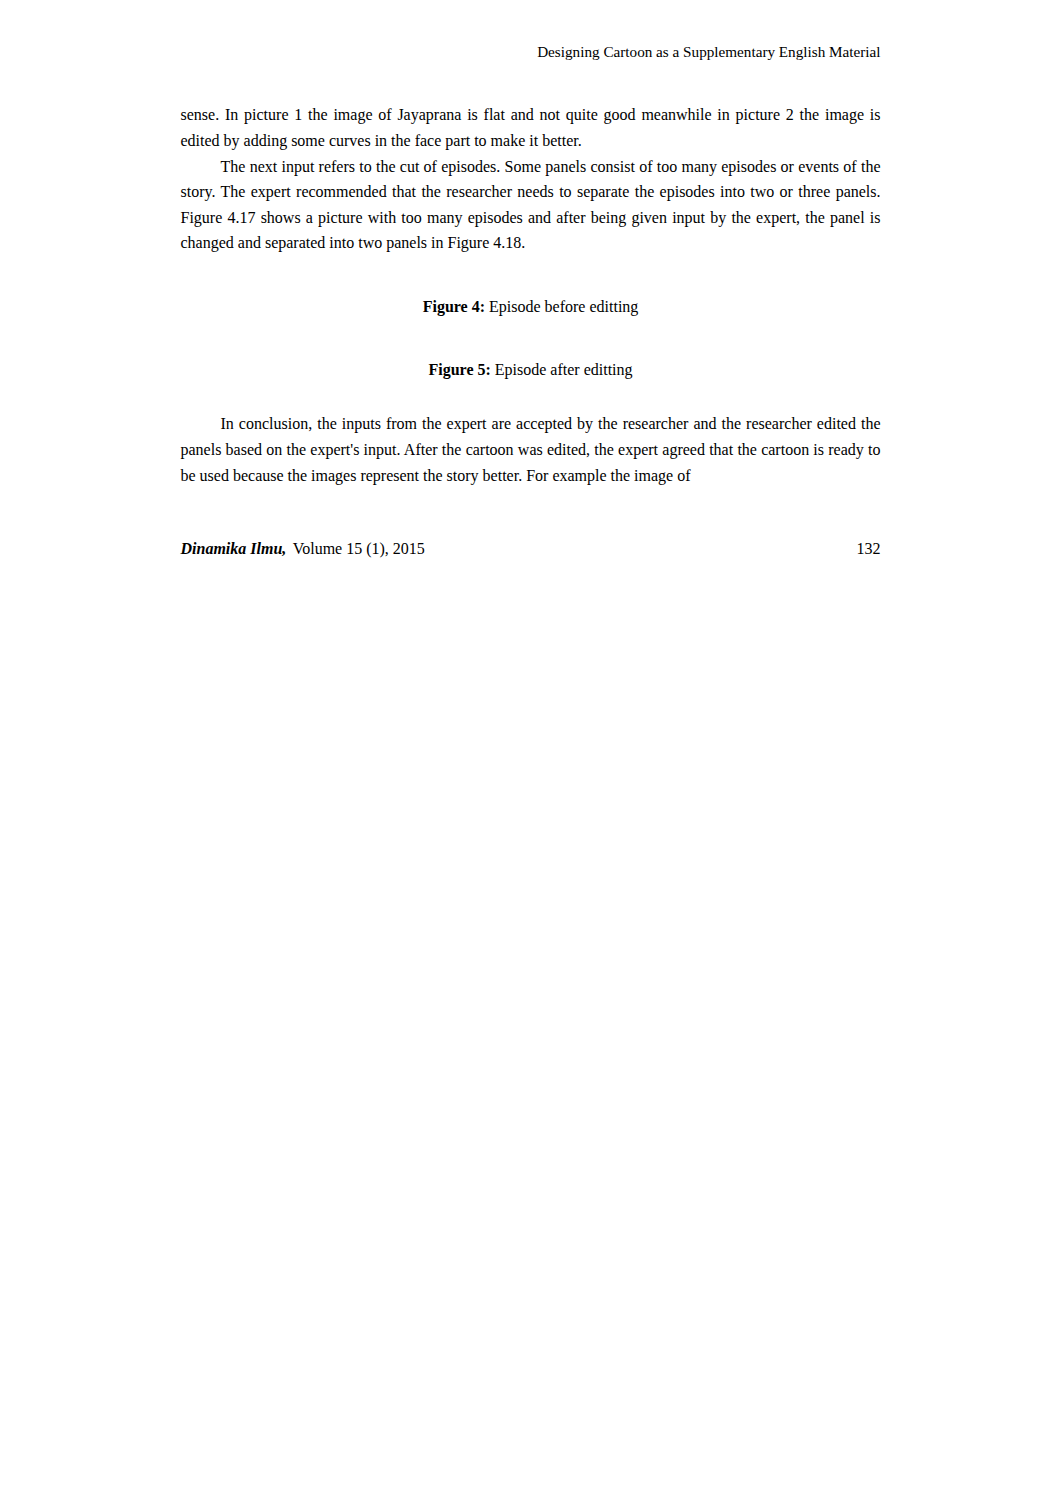Designing Cartoon as a Supplementary English Material
sense. In picture 1 the image of Jayaprana is flat and not quite good meanwhile in picture 2 the image is edited by adding some curves in the face part to make it better.
The next input refers to the cut of episodes. Some panels consist of too many episodes or events of the story. The expert recommended that the researcher needs to separate the episodes into two or three panels. Figure 4.17 shows a picture with too many episodes and after being given input by the expert, the panel is changed and separated into two panels in Figure 4.18.
Figure 4: Episode before editting
Figure 5: Episode after editting
In conclusion, the inputs from the expert are accepted by the researcher and the researcher edited the panels based on the expert's input. After the cartoon was edited, the expert agreed that the cartoon is ready to be used because the images represent the story better. For example the image of
Dinamika Ilmu, Volume 15 (1), 2015 132